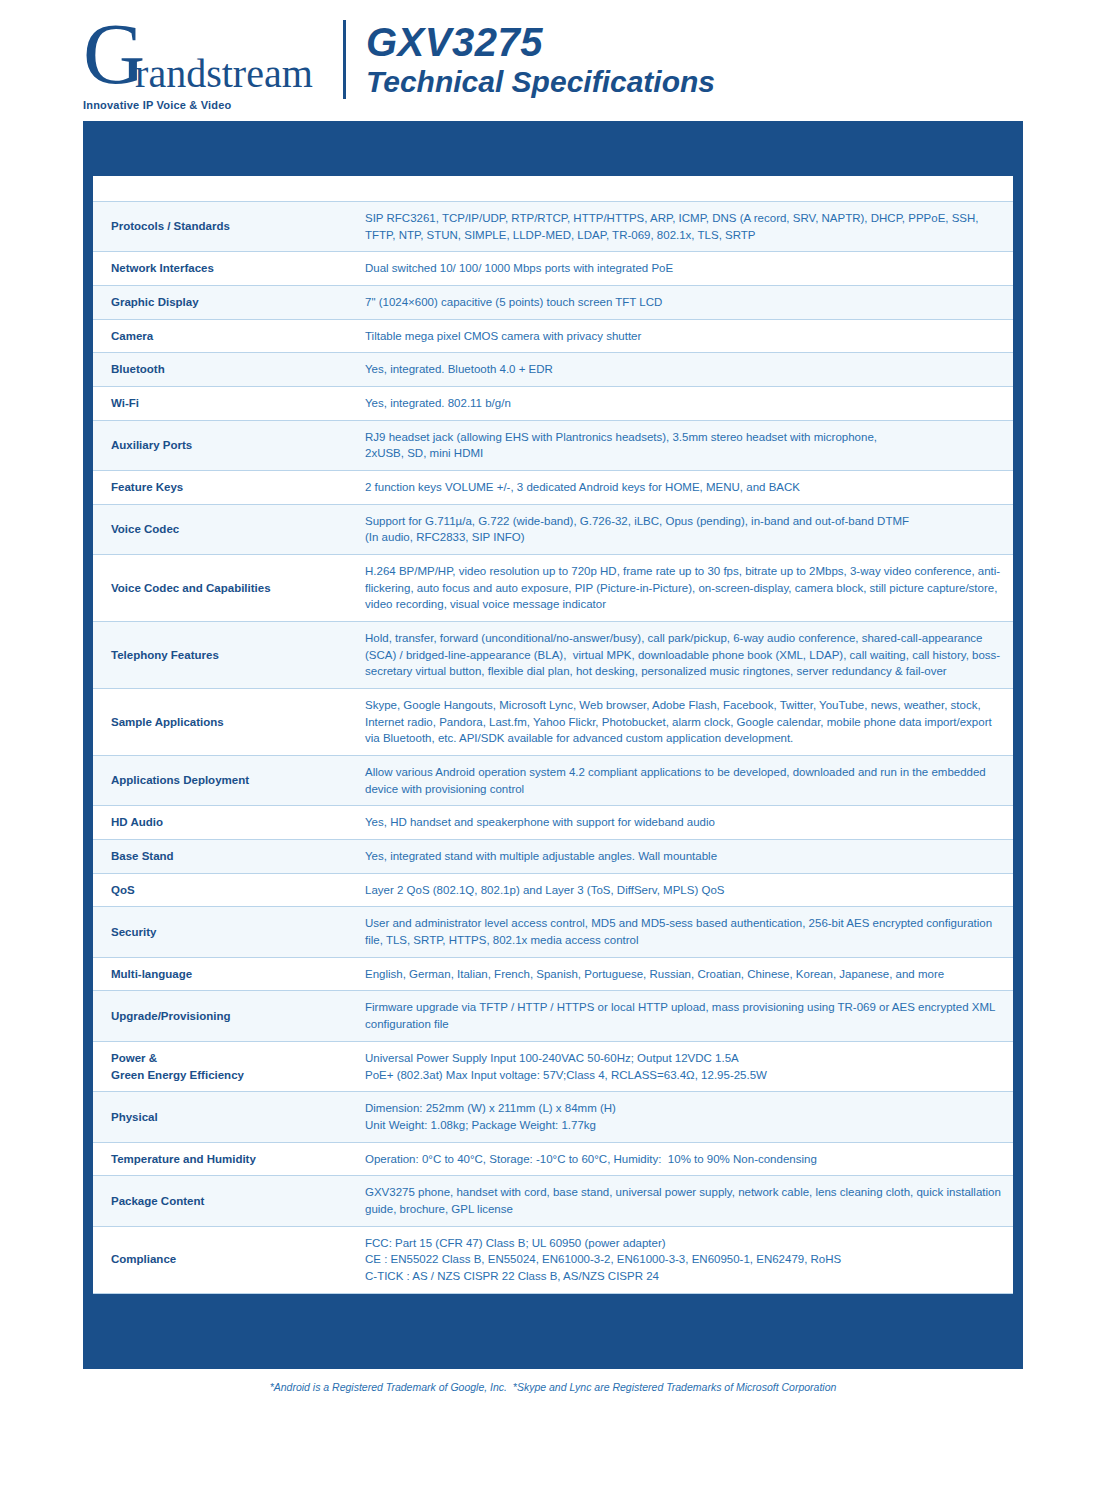Grandstream
Innovative IP Voice & Video
GXV3275
Technical Specifications
| Protocols / Standards | SIP RFC3261, TCP/IP/UDP, RTP/RTCP, HTTP/HTTPS, ARP, ICMP, DNS (A record, SRV, NAPTR), DHCP, PPPoE, SSH, TFTP, NTP, STUN, SIMPLE, LLDP-MED, LDAP, TR-069, 802.1x, TLS, SRTP |
| Network Interfaces | Dual switched 10/ 100/ 1000 Mbps ports with integrated PoE |
| Graphic Display | 7" (1024×600) capacitive (5 points) touch screen TFT LCD |
| Camera | Tiltable mega pixel CMOS camera with privacy shutter |
| Bluetooth | Yes, integrated. Bluetooth 4.0 + EDR |
| Wi-Fi | Yes, integrated. 802.11 b/g/n |
| Auxiliary Ports | RJ9 headset jack (allowing EHS with Plantronics headsets), 3.5mm stereo headset with microphone, 2xUSB, SD, mini HDMI |
| Feature Keys | 2 function keys VOLUME +/-, 3 dedicated Android keys for HOME, MENU, and BACK |
| Voice Codec | Support for G.711µ/a, G.722 (wide-band), G.726-32, iLBC, Opus (pending), in-band and out-of-band DTMF (In audio, RFC2833, SIP INFO) |
| Voice Codec and Capabilities | H.264 BP/MP/HP, video resolution up to 720p HD, frame rate up to 30 fps, bitrate up to 2Mbps, 3-way video conference, anti-flickering, auto focus and auto exposure, PIP (Picture-in-Picture), on-screen-display, camera block, still picture capture/store, video recording, visual voice message indicator |
| Telephony Features | Hold, transfer, forward (unconditional/no-answer/busy), call park/pickup, 6-way audio conference, shared-call-appearance (SCA) / bridged-line-appearance (BLA), virtual MPK, downloadable phone book (XML, LDAP), call waiting, call history, boss-secretary virtual button, flexible dial plan, hot desking, personalized music ringtones, server redundancy & fail-over |
| Sample Applications | Skype, Google Hangouts, Microsoft Lync, Web browser, Adobe Flash, Facebook, Twitter, YouTube, news, weather, stock, Internet radio, Pandora, Last.fm, Yahoo Flickr, Photobucket, alarm clock, Google calendar, mobile phone data import/export via Bluetooth, etc. API/SDK available for advanced custom application development. |
| Applications Deployment | Allow various Android operation system 4.2 compliant applications to be developed, downloaded and run in the embedded device with provisioning control |
| HD Audio | Yes, HD handset and speakerphone with support for wideband audio |
| Base Stand | Yes, integrated stand with multiple adjustable angles. Wall mountable |
| QoS | Layer 2 QoS (802.1Q, 802.1p) and Layer 3 (ToS, DiffServ, MPLS) QoS |
| Security | User and administrator level access control, MD5 and MD5-sess based authentication, 256-bit AES encrypted configuration file, TLS, SRTP, HTTPS, 802.1x media access control |
| Multi-language | English, German, Italian, French, Spanish, Portuguese, Russian, Croatian, Chinese, Korean, Japanese, and more |
| Upgrade/Provisioning | Firmware upgrade via TFTP / HTTP / HTTPS or local HTTP upload, mass provisioning using TR-069 or AES encrypted XML configuration file |
| Power & Green Energy Efficiency | Universal Power Supply Input 100-240VAC 50-60Hz; Output 12VDC 1.5A PoE+ (802.3at) Max Input voltage: 57V;Class 4, RCLASS=63.4Ω, 12.95-25.5W |
| Physical | Dimension: 252mm (W) x 211mm (L) x 84mm (H) Unit Weight: 1.08kg; Package Weight: 1.77kg |
| Temperature and Humidity | Operation: 0°C to 40°C, Storage: -10°C to 60°C, Humidity: 10% to 90% Non-condensing |
| Package Content | GXV3275 phone, handset with cord, base stand, universal power supply, network cable, lens cleaning cloth, quick installation guide, brochure, GPL license |
| Compliance | FCC: Part 15 (CFR 47) Class B; UL 60950 (power adapter) CE : EN55022 Class B, EN55024, EN61000-3-2, EN61000-3-3, EN60950-1, EN62479, RoHS C-TICK : AS / NZS CISPR 22 Class B, AS/NZS CISPR 24 |
*Android is a Registered Trademark of Google, Inc. *Skype and Lync are Registered Trademarks of Microsoft Corporation